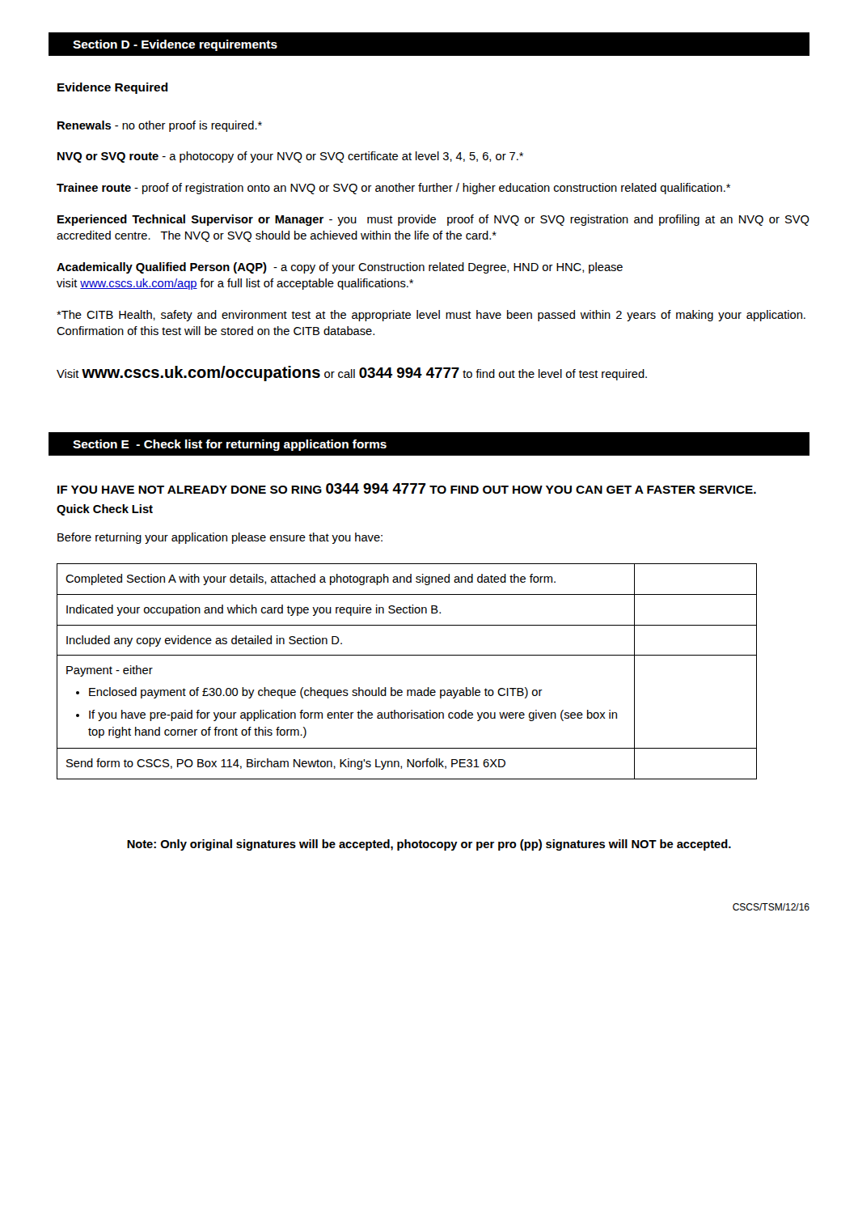Section D - Evidence requirements
Evidence Required
Renewals - no other proof is required.*
NVQ or SVQ route - a photocopy of your NVQ or SVQ certificate at level 3, 4, 5, 6, or 7.*
Trainee route - proof of registration onto an NVQ or SVQ or another further / higher education construction related qualification.*
Experienced Technical Supervisor or Manager - you must provide proof of NVQ or SVQ registration and profiling at an NVQ or SVQ accredited centre. The NVQ or SVQ should be achieved within the life of the card.*
Academically Qualified Person (AQP) - a copy of your Construction related Degree, HND or HNC, please
visit www.cscs.uk.com/aqp for a full list of acceptable qualifications.*
*The CITB Health, safety and environment test at the appropriate level must have been passed within 2 years of making your application. Confirmation of this test will be stored on the CITB database.
Visit www.cscs.uk.com/occupations or call 0344 994 4777 to find out the level of test required.
Section E - Check list for returning application forms
IF YOU HAVE NOT ALREADY DONE SO RING 0344 994 4777 TO FIND OUT HOW YOU CAN GET A FASTER SERVICE.
Quick Check List
Before returning your application please ensure that you have:
| Completed Section A with your details, attached a photograph and signed and dated the form. | |
| Indicated your occupation and which card type you require in Section B. | |
| Included any copy evidence as detailed in Section D. | |
| Payment - either Enclosed payment of £30.00 by cheque (cheques should be made payable to CITB) or If you have pre-paid for your application form enter the authorisation code you were given (see box in top right hand corner of front of this form.) | |
| Send form to CSCS, PO Box 114, Bircham Newton, King's Lynn, Norfolk, PE31 6XD | |
Note: Only original signatures will be accepted, photocopy or per pro (pp) signatures will NOT be accepted.
CSCS/TSM/12/16